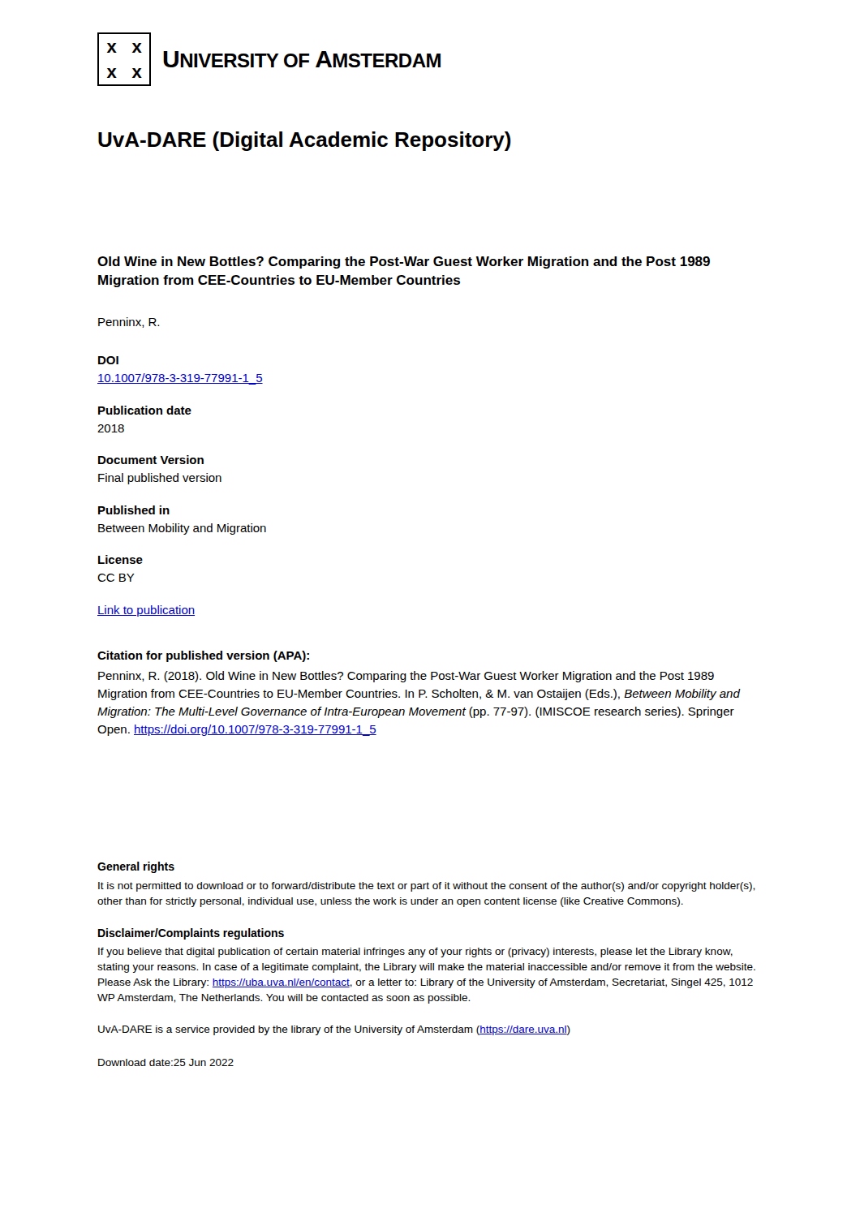xxxx
UNIVERSITY OF AMSTERDAM
UvA-DARE (Digital Academic Repository)
Old Wine in New Bottles? Comparing the Post-War Guest Worker Migration and the Post 1989 Migration from CEE-Countries to EU-Member Countries
Penninx, R.
DOI
10.1007/978-3-319-77991-1_5
Publication date
2018
Document Version
Final published version
Published in
Between Mobility and Migration
License
CC BY
Link to publication
Citation for published version (APA):
Penninx, R. (2018). Old Wine in New Bottles? Comparing the Post-War Guest Worker Migration and the Post 1989 Migration from CEE-Countries to EU-Member Countries. In P. Scholten, & M. van Ostaijen (Eds.), Between Mobility and Migration: The Multi-Level Governance of Intra-European Movement (pp. 77-97). (IMISCOE research series). Springer Open. https://doi.org/10.1007/978-3-319-77991-1_5
General rights
It is not permitted to download or to forward/distribute the text or part of it without the consent of the author(s) and/or copyright holder(s), other than for strictly personal, individual use, unless the work is under an open content license (like Creative Commons).
Disclaimer/Complaints regulations
If you believe that digital publication of certain material infringes any of your rights or (privacy) interests, please let the Library know, stating your reasons. In case of a legitimate complaint, the Library will make the material inaccessible and/or remove it from the website. Please Ask the Library: https://uba.uva.nl/en/contact, or a letter to: Library of the University of Amsterdam, Secretariat, Singel 425, 1012 WP Amsterdam, The Netherlands. You will be contacted as soon as possible.
UvA-DARE is a service provided by the library of the University of Amsterdam (https://dare.uva.nl)
Download date:25 Jun 2022